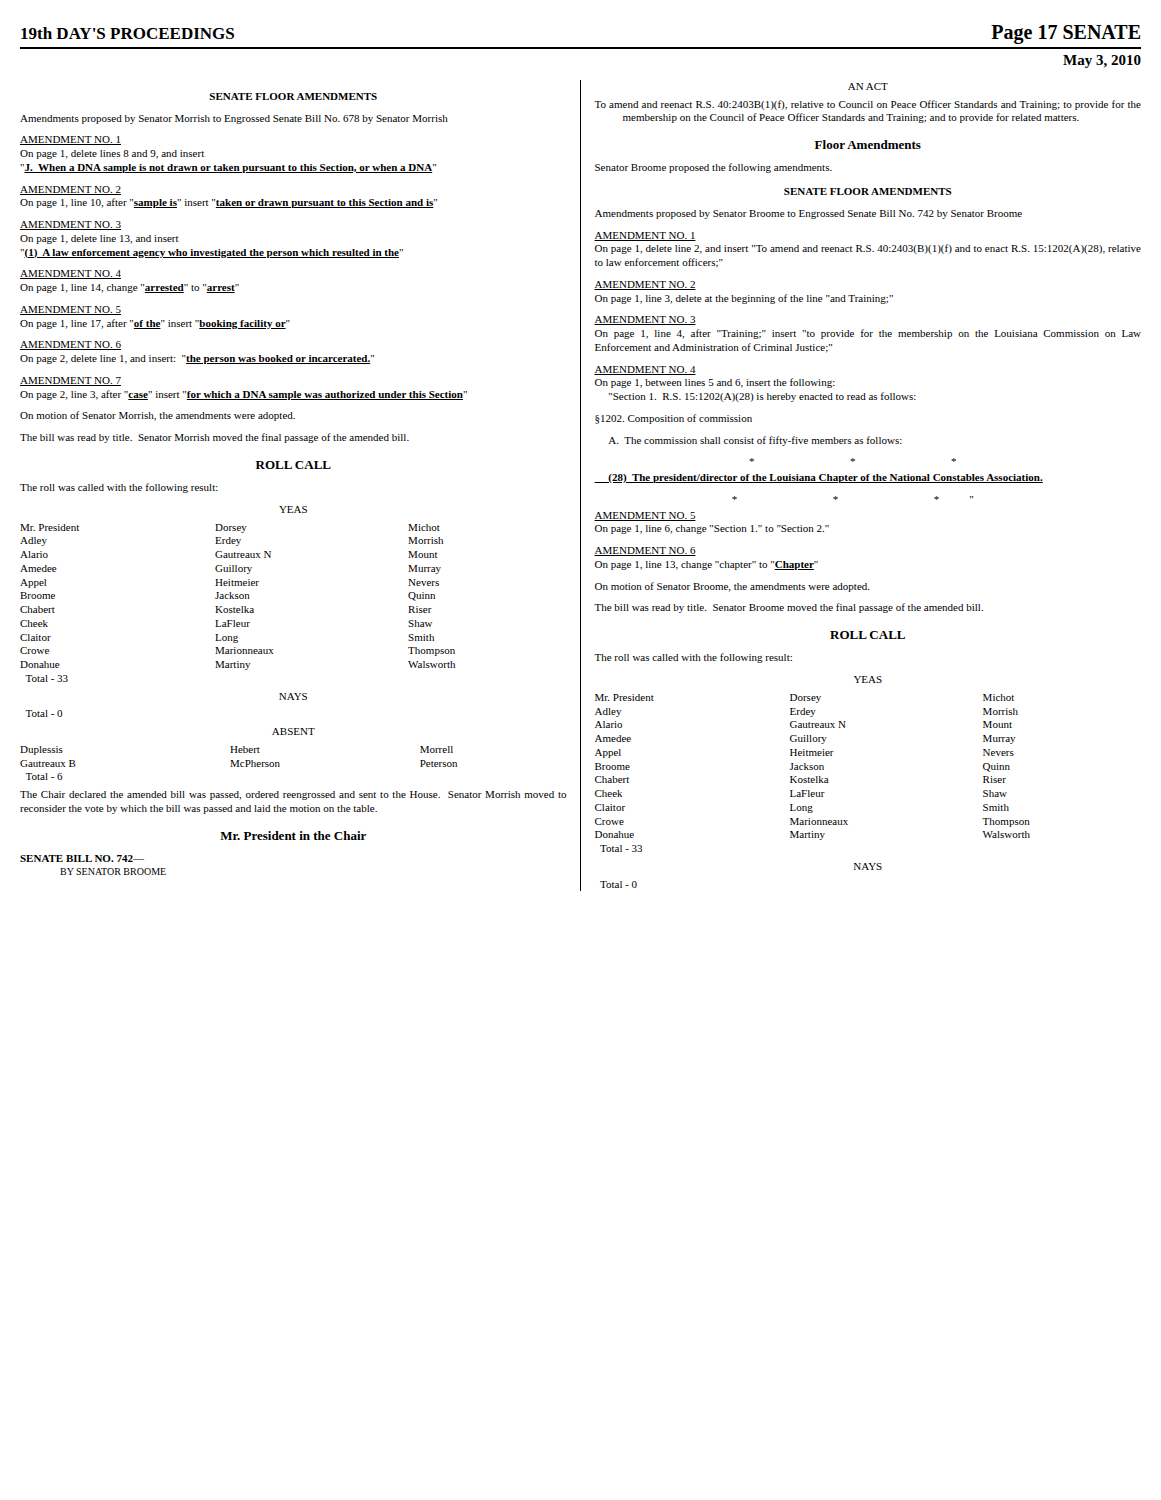19th DAY'S PROCEEDINGS
Page 17 SENATE
May 3, 2010
SENATE FLOOR AMENDMENTS
Amendments proposed by Senator Morrish to Engrossed Senate Bill No. 678 by Senator Morrish
AMENDMENT NO. 1
On page 1, delete lines 8 and 9, and insert
"J. When a DNA sample is not drawn or taken pursuant to this Section, or when a DNA"
AMENDMENT NO. 2
On page 1, line 10, after "sample is" insert "taken or drawn pursuant to this Section and is"
AMENDMENT NO. 3
On page 1, delete line 13, and insert
"(1) A law enforcement agency who investigated the person which resulted in the"
AMENDMENT NO. 4
On page 1, line 14, change "arrested" to "arrest"
AMENDMENT NO. 5
On page 1, line 17, after "of the" insert "booking facility or"
AMENDMENT NO. 6
On page 2, delete line 1, and insert: "the person was booked or incarcerated."
AMENDMENT NO. 7
On page 2, line 3, after "case" insert "for which a DNA sample was authorized under this Section"
On motion of Senator Morrish, the amendments were adopted.
The bill was read by title. Senator Morrish moved the final passage of the amended bill.
ROLL CALL
The roll was called with the following result:
YEAS
| Mr. President | Dorsey | Michot |
| Adley | Erdey | Morrish |
| Alario | Gautreaux N | Mount |
| Amedee | Guillory | Murray |
| Appel | Heitmeier | Nevers |
| Broome | Jackson | Quinn |
| Chabert | Kostelka | Riser |
| Cheek | LaFleur | Shaw |
| Claitor | Long | Smith |
| Crowe | Marionneaux | Thompson |
| Donahue | Martiny | Walsworth |
| Total - 33 | | |
NAYS
Total - 0
ABSENT
| Duplessis | Hebert | Morrell |
| Gautreaux B | McPherson | Peterson |
| Total - 6 | | |
The Chair declared the amended bill was passed, ordered reengrossed and sent to the House. Senator Morrish moved to reconsider the vote by which the bill was passed and laid the motion on the table.
Mr. President in the Chair
SENATE BILL NO. 742—
BY SENATOR BROOME
AN ACT
To amend and reenact R.S. 40:2403B(1)(f), relative to Council on Peace Officer Standards and Training; to provide for the membership on the Council of Peace Officer Standards and Training; and to provide for related matters.
Floor Amendments
Senator Broome proposed the following amendments.
SENATE FLOOR AMENDMENTS
Amendments proposed by Senator Broome to Engrossed Senate Bill No. 742 by Senator Broome
AMENDMENT NO. 1
On page 1, delete line 2, and insert "To amend and reenact R.S. 40:2403(B)(1)(f) and to enact R.S. 15:1202(A)(28), relative to law enforcement officers;"
AMENDMENT NO. 2
On page 1, line 3, delete at the beginning of the line "and Training;"
AMENDMENT NO. 3
On page 1, line 4, after "Training;" insert "to provide for the membership on the Louisiana Commission on Law Enforcement and Administration of Criminal Justice;"
AMENDMENT NO. 4
On page 1, between lines 5 and 6, insert the following:
"Section 1. R.S. 15:1202(A)(28) is hereby enacted to read as follows:
§1202. Composition of commission
A. The commission shall consist of fifty-five members as follows:
* * *
(28) The president/director of the Louisiana Chapter of the National Constables Association.
* * *"
AMENDMENT NO. 5
On page 1, line 6, change "Section 1." to "Section 2."
AMENDMENT NO. 6
On page 1, line 13, change "chapter" to "Chapter"
On motion of Senator Broome, the amendments were adopted.
The bill was read by title. Senator Broome moved the final passage of the amended bill.
ROLL CALL
The roll was called with the following result:
YEAS
| Mr. President | Dorsey | Michot |
| Adley | Erdey | Morrish |
| Alario | Gautreaux N | Mount |
| Amedee | Guillory | Murray |
| Appel | Heitmeier | Nevers |
| Broome | Jackson | Quinn |
| Chabert | Kostelka | Riser |
| Cheek | LaFleur | Shaw |
| Claitor | Long | Smith |
| Crowe | Marionneaux | Thompson |
| Donahue | Martiny | Walsworth |
| Total - 33 | | |
NAYS
Total - 0